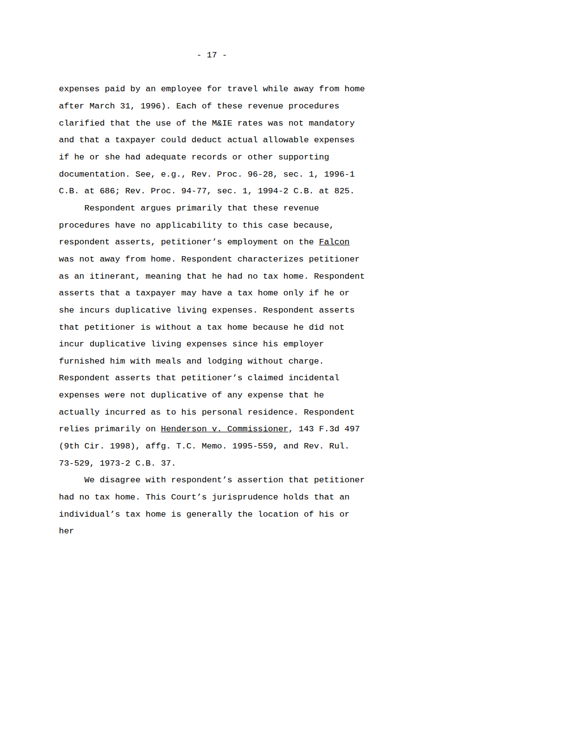- 17 -
expenses paid by an employee for travel while away from home after March 31, 1996). Each of these revenue procedures clarified that the use of the M&IE rates was not mandatory and that a taxpayer could deduct actual allowable expenses if he or she had adequate records or other supporting documentation. See, e.g., Rev. Proc. 96-28, sec. 1, 1996-1 C.B. at 686; Rev. Proc. 94-77, sec. 1, 1994-2 C.B. at 825.
Respondent argues primarily that these revenue procedures have no applicability to this case because, respondent asserts, petitioner’s employment on the Falcon was not away from home. Respondent characterizes petitioner as an itinerant, meaning that he had no tax home. Respondent asserts that a taxpayer may have a tax home only if he or she incurs duplicative living expenses. Respondent asserts that petitioner is without a tax home because he did not incur duplicative living expenses since his employer furnished him with meals and lodging without charge. Respondent asserts that petitioner’s claimed incidental expenses were not duplicative of any expense that he actually incurred as to his personal residence. Respondent relies primarily on Henderson v. Commissioner, 143 F.3d 497 (9th Cir. 1998), affg. T.C. Memo. 1995-559, and Rev. Rul. 73-529, 1973-2 C.B. 37.
We disagree with respondent’s assertion that petitioner had no tax home. This Court’s jurisprudence holds that an individual’s tax home is generally the location of his or her